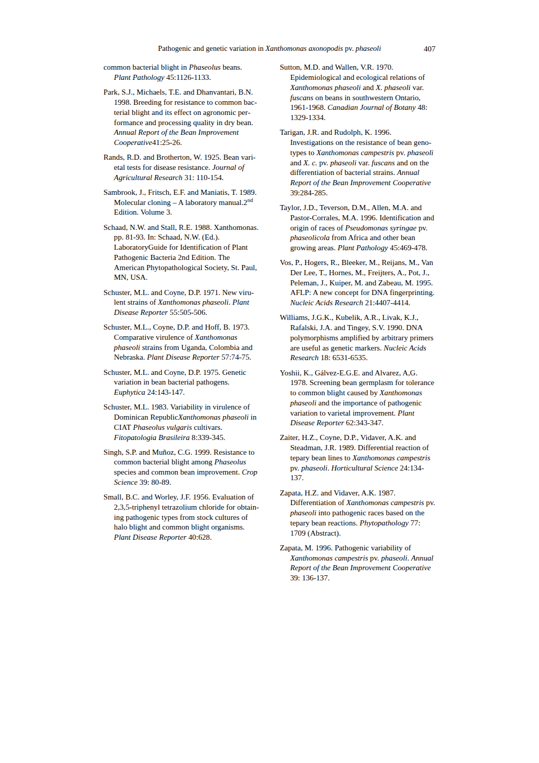Pathogenic and genetic variation in Xanthomonas axonopodis pv. phaseoli 407
common bacterial blight in Phaseolus beans. Plant Pathology 45:1126-1133.
Park, S.J., Michaels, T.E. and Dhanvantari, B.N. 1998. Breeding for resistance to common bacterial blight and its effect on agronomic performance and processing quality in dry bean. Annual Report of the Bean Improvement Cooperative41:25-26.
Rands, R.D. and Brotherton, W. 1925. Bean varietal tests for disease resistance. Journal of Agricultural Research 31: 110-154.
Sambrook, J., Fritsch, E.F. and Maniatis, T. 1989. Molecular cloning – A laboratory manual.2nd Edition. Volume 3.
Schaad, N.W. and Stall, R.E. 1988. Xanthomonas. pp. 81-93. In: Schaad, N.W. (Ed.). LaboratoryGuide for Identification of Plant Pathogenic Bacteria 2nd Edition. The American Phytopathological Society, St. Paul, MN, USA.
Schuster, M.L. and Coyne, D.P. 1971. New virulent strains of Xanthomonas phaseoli. Plant Disease Reporter 55:505-506.
Schuster, M.L., Coyne, D.P. and Hoff, B. 1973. Comparative virulence of Xanthomonas phaseoli strains from Uganda, Colombia and Nebraska. Plant Disease Reporter 57:74-75.
Schuster, M.L. and Coyne, D.P. 1975. Genetic variation in bean bacterial pathogens. Euphytica 24:143-147.
Schuster, M.L. 1983. Variability in virulence of Dominican RepublicXanthomonas phaseoli in CIAT Phaseolus vulgaris cultivars. Fitopatologia Brasileira 8:339-345.
Singh, S.P. and Muñoz, C.G. 1999. Resistance to common bacterial blight among Phaseolus species and common bean improvement. Crop Science 39: 80-89.
Small, B.C. and Worley, J.F. 1956. Evaluation of 2,3,5-triphenyl tetrazolium chloride for obtaining pathogenic types from stock cultures of halo blight and common blight organisms. Plant Disease Reporter 40:628.
Sutton, M.D. and Wallen, V.R. 1970. Epidemiological and ecological relations of Xanthomonas phaseoli and X. phaseoli var. fuscans on beans in southwestern Ontario, 1961-1968. Canadian Journal of Botany 48: 1329-1334.
Tarigan, J.R. and Rudolph, K. 1996. Investigations on the resistance of bean genotypes to Xanthomonas campestris pv. phaseoli and X. c. pv. phaseoli var. fuscans and on the differentiation of bacterial strains. Annual Report of the Bean Improvement Cooperative 39:284-285.
Taylor, J.D., Teverson, D.M., Allen, M.A. and Pastor-Corrales, M.A. 1996. Identification and origin of races of Pseudomonas syringae pv. phaseolicola from Africa and other bean growing areas. Plant Pathology 45:469-478.
Vos, P., Hogers, R., Bleeker, M., Reijans, M., Van Der Lee, T., Hornes, M., Freijters, A., Pot, J., Peleman, J., Kuiper, M. and Zabeau, M. 1995. AFLP: A new concept for DNA fingerprinting. Nucleic Acids Research 21:4407-4414.
Williams, J.G.K., Kubelik, A.R., Livak, K.J., Rafalski, J.A. and Tingey, S.V. 1990. DNA polymorphisms amplified by arbitrary primers are useful as genetic markers. Nucleic Acids Research 18: 6531-6535.
Yoshii, K., Gálvez-E.G.E. and Alvarez, A,G. 1978. Screening bean germplasm for tolerance to common blight caused by Xanthomonas phaseoli and the importance of pathogenic variation to varietal improvement. Plant Disease Reporter 62:343-347.
Zaiter, H.Z., Coyne, D.P., Vidaver, A.K. and Steadman, J.R. 1989. Differential reaction of tepary bean lines to Xanthomonas campestris pv. phaseoli. Horticultural Science 24:134-137.
Zapata, H.Z. and Vidaver, A.K. 1987. Differentiation of Xanthomonas campestris pv. phaseoli into pathogenic races based on the tepary bean reactions. Phytopathology 77: 1709 (Abstract).
Zapata, M. 1996. Pathogenic variability of Xanthomonas campestris pv. phaseoli. Annual Report of the Bean Improvement Cooperative 39: 136-137.